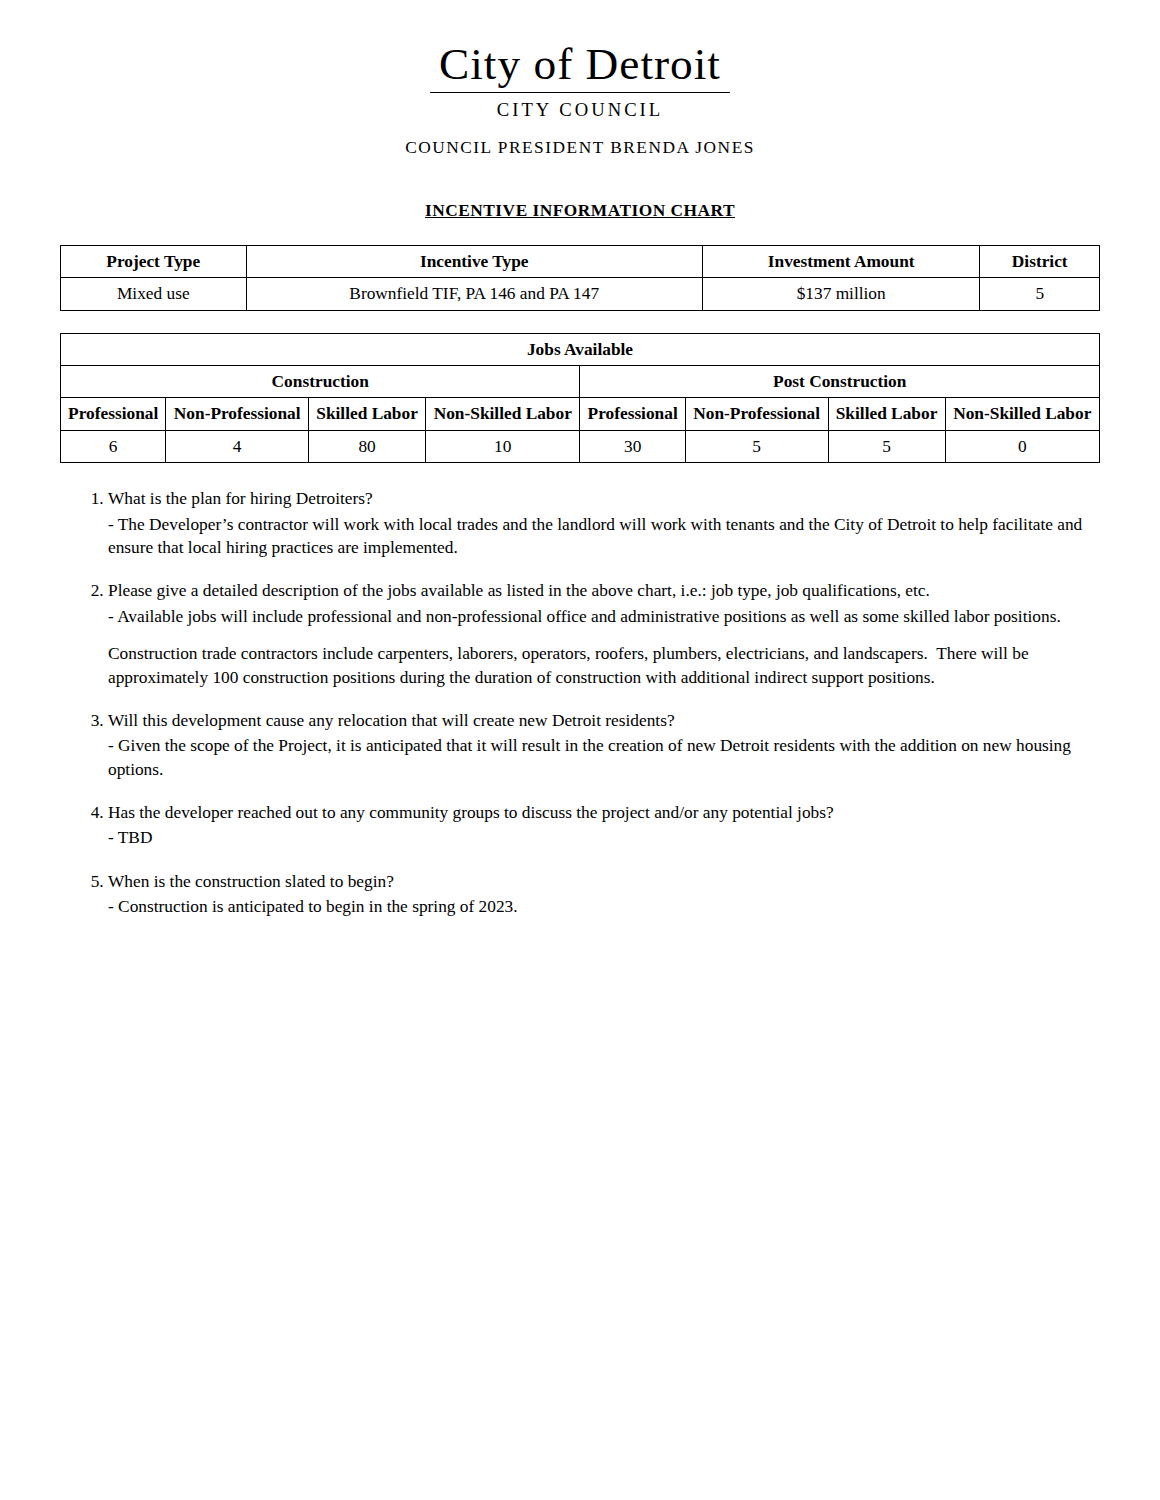City of Detroit
CITY COUNCIL
COUNCIL PRESIDENT BRENDA JONES
INCENTIVE INFORMATION CHART
| Project Type | Incentive Type | Investment Amount | District |
| --- | --- | --- | --- |
| Mixed use | Brownfield TIF, PA 146 and PA 147 | $137 million | 5 |
| Jobs Available |
| --- |
| Construction | Post Construction |
| Professional | Non-Professional | Skilled Labor | Non-Skilled Labor | Professional | Non-Professional | Skilled Labor | Non-Skilled Labor |
| 6 | 4 | 80 | 10 | 30 | 5 | 5 | 0 |
What is the plan for hiring Detroiters? - The Developer’s contractor will work with local trades and the landlord will work with tenants and the City of Detroit to help facilitate and ensure that local hiring practices are implemented.
Please give a detailed description of the jobs available as listed in the above chart, i.e.: job type, job qualifications, etc. - Available jobs will include professional and non-professional office and administrative positions as well as some skilled labor positions. Construction trade contractors include carpenters, laborers, operators, roofers, plumbers, electricians, and landscapers. There will be approximately 100 construction positions during the duration of construction with additional indirect support positions.
Will this development cause any relocation that will create new Detroit residents? - Given the scope of the Project, it is anticipated that it will result in the creation of new Detroit residents with the addition on new housing options.
Has the developer reached out to any community groups to discuss the project and/or any potential jobs? - TBD
When is the construction slated to begin? - Construction is anticipated to begin in the spring of 2023.